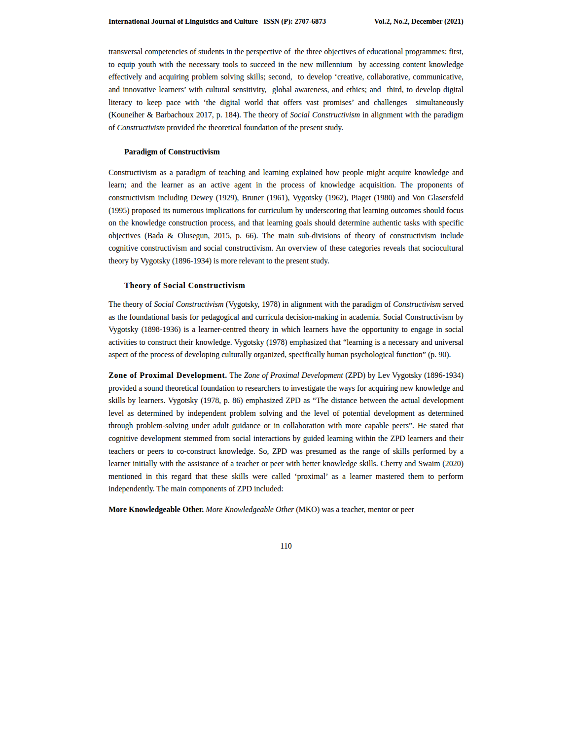International Journal of Linguistics and Culture ISSN (P): 2707-6873 Vol.2, No.2, December (2021)
transversal competencies of students in the perspective of the three objectives of educational programmes: first, to equip youth with the necessary tools to succeed in the new millennium by accessing content knowledge effectively and acquiring problem solving skills; second, to develop ‘creative, collaborative, communicative, and innovative learners’ with cultural sensitivity, global awareness, and ethics; and third, to develop digital literacy to keep pace with ‘the digital world that offers vast promises’ and challenges simultaneously (Kouneiher & Barbachoux 2017, p. 184). The theory of Social Constructivism in alignment with the paradigm of Constructivism provided the theoretical foundation of the present study.
Paradigm of Constructivism
Constructivism as a paradigm of teaching and learning explained how people might acquire knowledge and learn; and the learner as an active agent in the process of knowledge acquisition. The proponents of constructivism including Dewey (1929), Bruner (1961), Vygotsky (1962), Piaget (1980) and Von Glasersfeld (1995) proposed its numerous implications for curriculum by underscoring that learning outcomes should focus on the knowledge construction process, and that learning goals should determine authentic tasks with specific objectives (Bada & Olusegun, 2015, p. 66). The main sub-divisions of theory of constructivism include cognitive constructivism and social constructivism. An overview of these categories reveals that sociocultural theory by Vygotsky (1896-1934) is more relevant to the present study.
Theory of Social Constructivism
The theory of Social Constructivism (Vygotsky, 1978) in alignment with the paradigm of Constructivism served as the foundational basis for pedagogical and curricula decision-making in academia. Social Constructivism by Vygotsky (1898-1936) is a learner-centred theory in which learners have the opportunity to engage in social activities to construct their knowledge. Vygotsky (1978) emphasized that “learning is a necessary and universal aspect of the process of developing culturally organized, specifically human psychological function” (p. 90).
Zone of Proximal Development. The Zone of Proximal Development (ZPD) by Lev Vygotsky (1896-1934) provided a sound theoretical foundation to researchers to investigate the ways for acquiring new knowledge and skills by learners. Vygotsky (1978, p. 86) emphasized ZPD as “The distance between the actual development level as determined by independent problem solving and the level of potential development as determined through problem-solving under adult guidance or in collaboration with more capable peers”. He stated that cognitive development stemmed from social interactions by guided learning within the ZPD learners and their teachers or peers to co-construct knowledge. So, ZPD was presumed as the range of skills performed by a learner initially with the assistance of a teacher or peer with better knowledge skills. Cherry and Swaim (2020) mentioned in this regard that these skills were called ‘proximal’ as a learner mastered them to perform independently. The main components of ZPD included:
More Knowledgeable Other. More Knowledgeable Other (MKO) was a teacher, mentor or peer
110